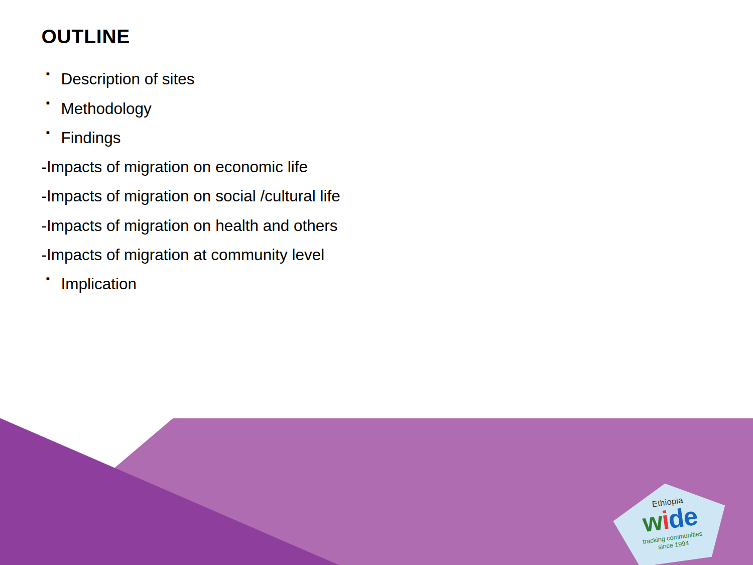OUTLINE
Description of sites
Methodology
Findings
-Impacts of migration on economic life
-Impacts of migration on social /cultural life
-Impacts of migration on health and others
-Impacts of migration at community level
Implication
Ethiopia
wide
tracking communities
since 1994